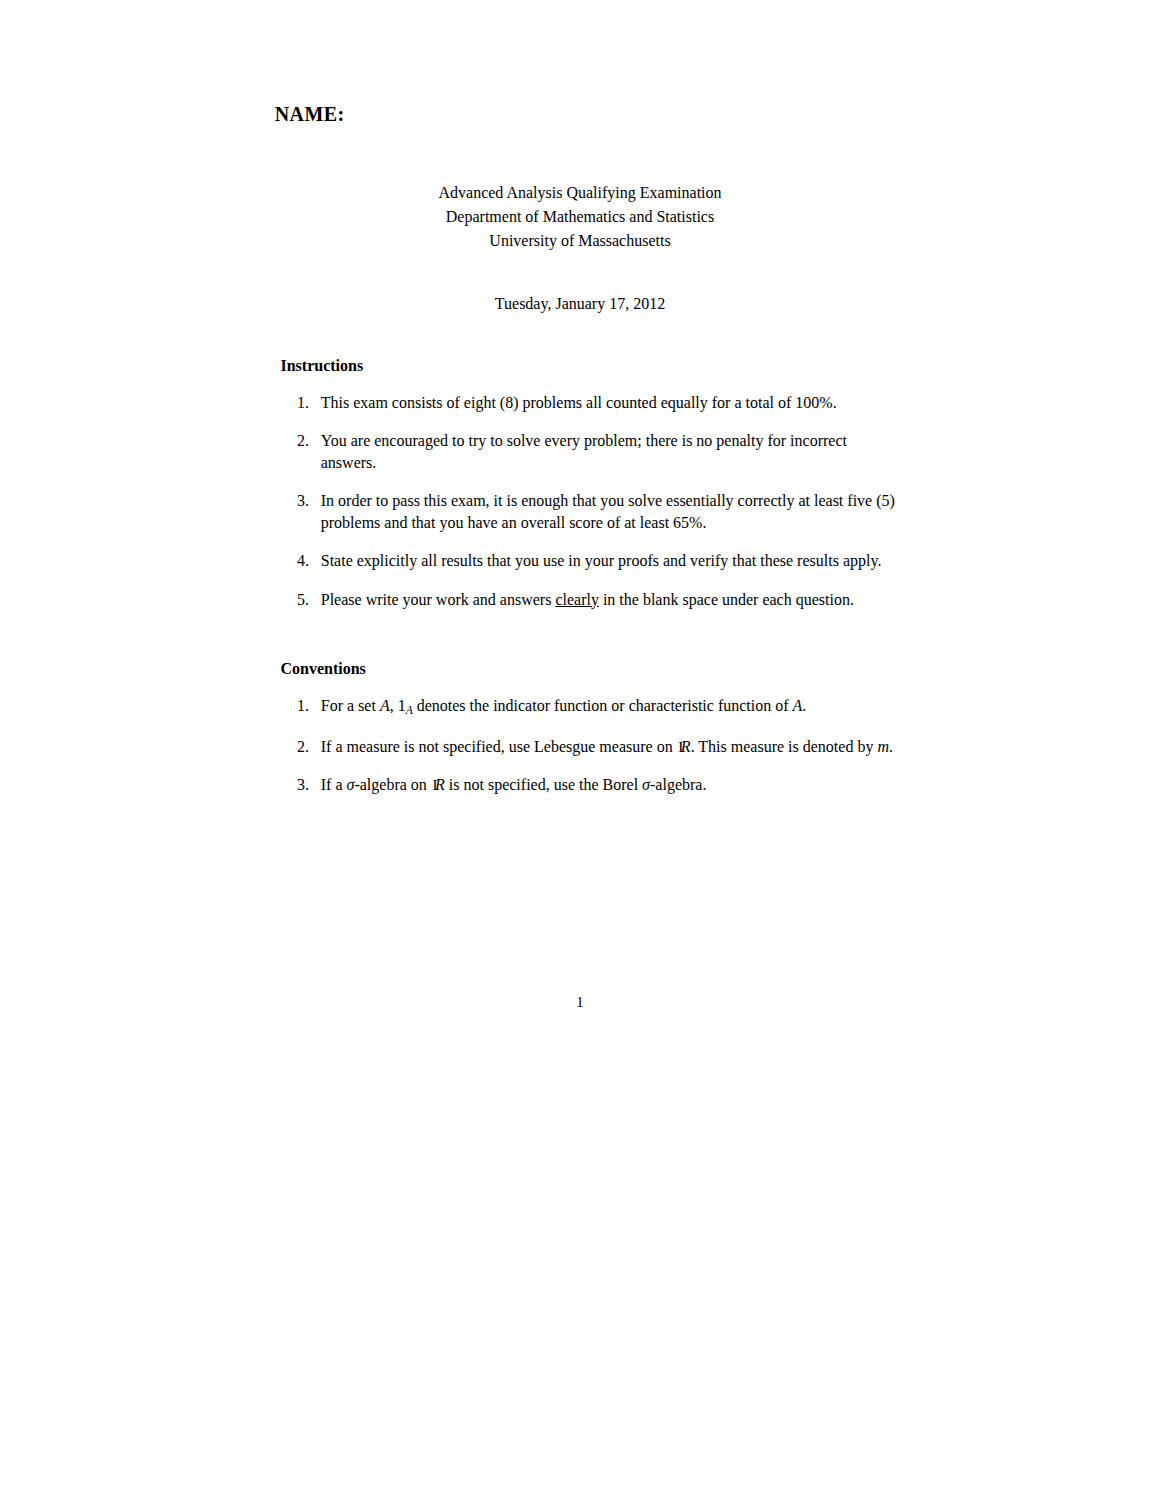NAME:
Advanced Analysis Qualifying Examination Department of Mathematics and Statistics University of Massachusetts
Tuesday, January 17, 2012
Instructions
This exam consists of eight (8) problems all counted equally for a total of 100%.
You are encouraged to try to solve every problem; there is no penalty for incorrect answers.
In order to pass this exam, it is enough that you solve essentially correctly at least five (5) problems and that you have an overall score of at least 65%.
State explicitly all results that you use in your proofs and verify that these results apply.
Please write your work and answers clearly in the blank space under each question.
Conventions
For a set A, 1A denotes the indicator function or characteristic function of A.
If a measure is not specified, use Lebesgue measure on R. This measure is denoted by m.
If a σ-algebra on R is not specified, use the Borel σ-algebra.
1